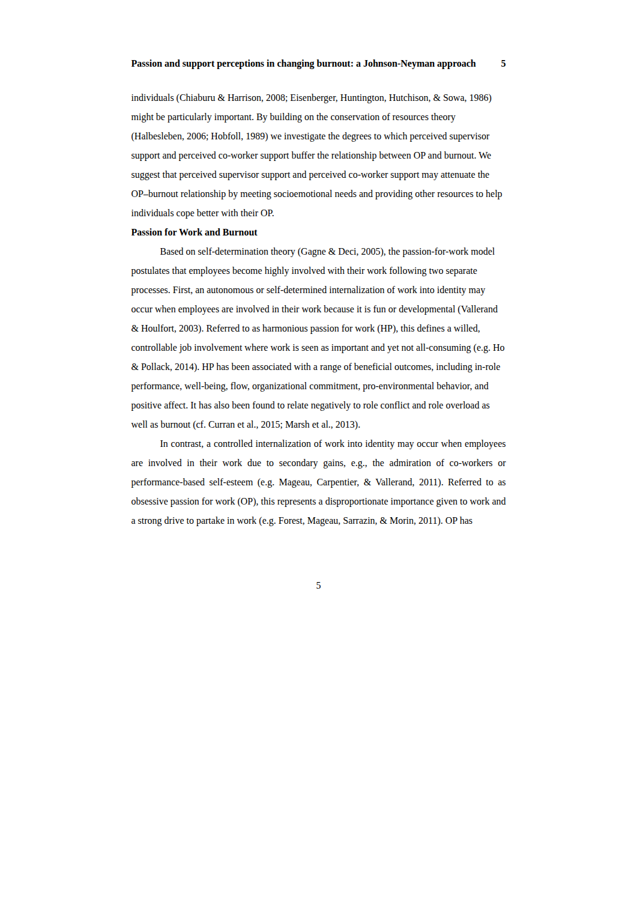Passion and support perceptions in changing burnout: a Johnson-Neyman approach 5
individuals (Chiaburu & Harrison, 2008; Eisenberger, Huntington, Hutchison, & Sowa, 1986) might be particularly important. By building on the conservation of resources theory (Halbesleben, 2006; Hobfoll, 1989) we investigate the degrees to which perceived supervisor support and perceived co-worker support buffer the relationship between OP and burnout. We suggest that perceived supervisor support and perceived co-worker support may attenuate the OP–burnout relationship by meeting socioemotional needs and providing other resources to help individuals cope better with their OP.
Passion for Work and Burnout
Based on self-determination theory (Gagne & Deci, 2005), the passion-for-work model postulates that employees become highly involved with their work following two separate processes. First, an autonomous or self-determined internalization of work into identity may occur when employees are involved in their work because it is fun or developmental (Vallerand & Houlfort, 2003). Referred to as harmonious passion for work (HP), this defines a willed, controllable job involvement where work is seen as important and yet not all-consuming (e.g. Ho & Pollack, 2014). HP has been associated with a range of beneficial outcomes, including in-role performance, well-being, flow, organizational commitment, pro-environmental behavior, and positive affect. It has also been found to relate negatively to role conflict and role overload as well as burnout (cf. Curran et al., 2015; Marsh et al., 2013).
In contrast, a controlled internalization of work into identity may occur when employees are involved in their work due to secondary gains, e.g., the admiration of co-workers or performance-based self-esteem (e.g. Mageau, Carpentier, & Vallerand, 2011). Referred to as obsessive passion for work (OP), this represents a disproportionate importance given to work and a strong drive to partake in work (e.g. Forest, Mageau, Sarrazin, & Morin, 2011). OP has
5